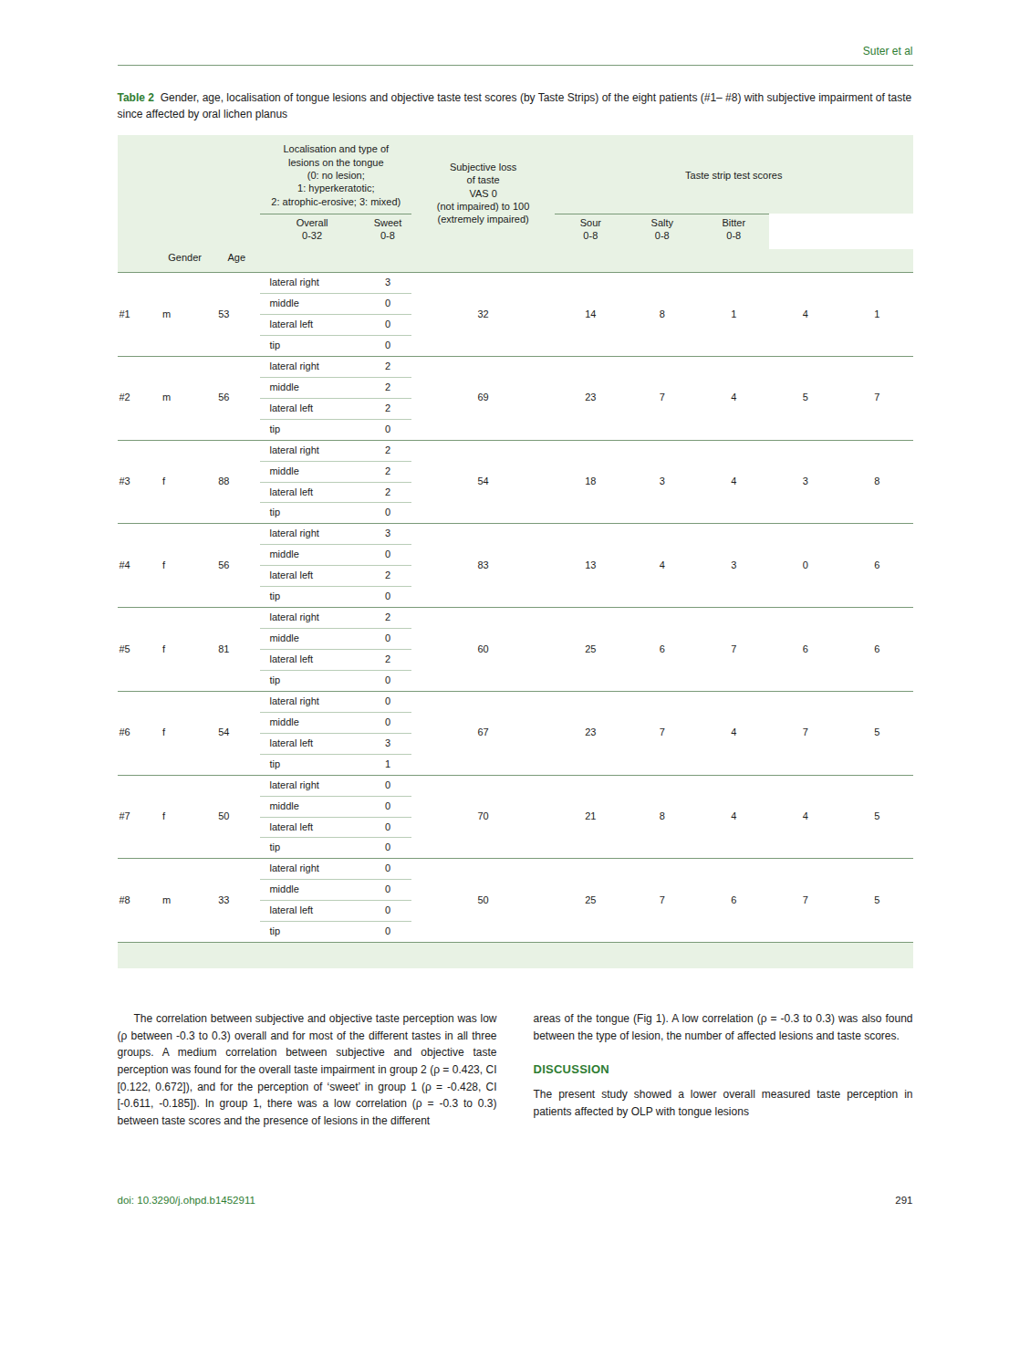Suter et al
Table 2 Gender, age, localisation of tongue lesions and objective taste test scores (by Taste Strips) of the eight patients (#1– #8) with subjective impairment of taste since affected by oral lichen planus
| | | | Localisation and type of lesions on the tongue (0: no lesion; 1: hyperkeratotic; 2: atrophic-erosive; 3: mixed) | Subjective loss of taste VAS 0 (not impaired) to 100 (extremely impaired) | Taste strip test scores |
| --- | --- | --- | --- | --- | --- |
| Overall 0-32 | Sweet 0-8 | Sour 0-8 | Salty 0-8 | Bitter 0-8 |
| | Gender | Age | | | | | | | | |
| #1 | m | 53 | lateral right | 3 | 32 | 14 | 8 | 1 | 4 | 1 |
| middle | 0 |
| lateral left | 0 |
| tip | 0 |
| #2 | m | 56 | lateral right | 2 | 69 | 23 | 7 | 4 | 5 | 7 |
| middle | 2 |
| lateral left | 2 |
| tip | 0 |
| #3 | f | 88 | lateral right | 2 | 54 | 18 | 3 | 4 | 3 | 8 |
| middle | 2 |
| lateral left | 2 |
| tip | 0 |
| #4 | f | 56 | lateral right | 3 | 83 | 13 | 4 | 3 | 0 | 6 |
| middle | 0 |
| lateral left | 2 |
| tip | 0 |
| #5 | f | 81 | lateral right | 2 | 60 | 25 | 6 | 7 | 6 | 6 |
| middle | 0 |
| lateral left | 2 |
| tip | 0 |
| #6 | f | 54 | lateral right | 0 | 67 | 23 | 7 | 4 | 7 | 5 |
| middle | 0 |
| lateral left | 3 |
| tip | 1 |
| #7 | f | 50 | lateral right | 0 | 70 | 21 | 8 | 4 | 4 | 5 |
| middle | 0 |
| lateral left | 0 |
| tip | 0 |
| #8 | m | 33 | lateral right | 0 | 50 | 25 | 7 | 6 | 7 | 5 |
| middle | 0 |
| lateral left | 0 |
| tip | 0 |
The correlation between subjective and objective taste perception was low (ρ between -0.3 to 0.3) overall and for most of the different tastes in all three groups. A medium correlation between subjective and objective taste perception was found for the overall taste impairment in group 2 (ρ = 0.423, CI [0.122, 0.672]), and for the perception of ‘sweet’ in group 1 (ρ = -0.428, CI [-0.611, -0.185]). In group 1, there was a low correlation (ρ = -0.3 to 0.3) between taste scores and the presence of lesions in the different
areas of the tongue (Fig 1). A low correlation (ρ = -0.3 to 0.3) was also found between the type of lesion, the number of affected lesions and taste scores.
DISCUSSION
The present study showed a lower overall measured taste perception in patients affected by OLP with tongue lesions
doi: 10.3290/j.ohpd.b1452911
291